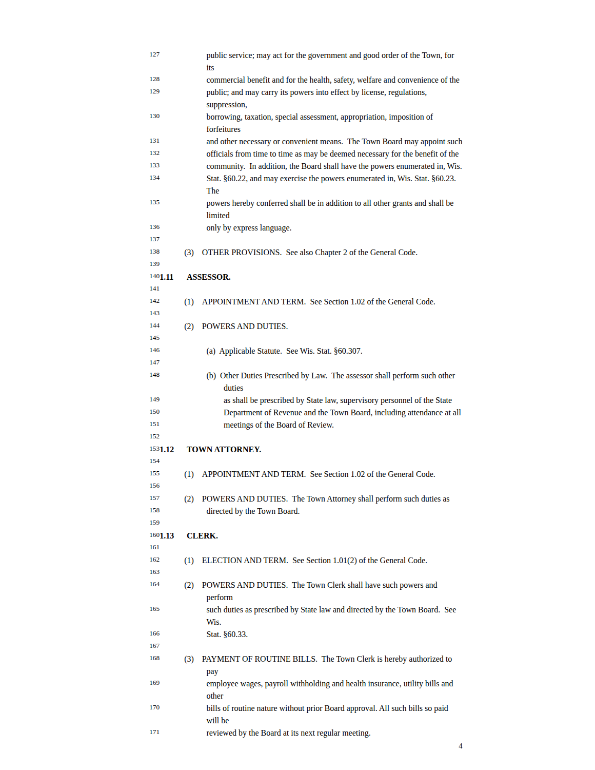| 127 | public service; may act for the government and good order of the Town, for its |
| 128 | commercial benefit and for the health, safety, welfare and convenience of the |
| 129 | public; and may carry its powers into effect by license, regulations, suppression, |
| 130 | borrowing, taxation, special assessment, appropriation, imposition of forfeitures |
| 131 | and other necessary or convenient means. The Town Board may appoint such |
| 132 | officials from time to time as may be deemed necessary for the benefit of the |
| 133 | community. In addition, the Board shall have the powers enumerated in, Wis. |
| 134 | Stat. §60.22, and may exercise the powers enumerated in, Wis. Stat. §60.23. The |
| 135 | powers hereby conferred shall be in addition to all other grants and shall be limited |
| 136 | only by express language. |
| 137 | |
| 138 | (3) OTHER PROVISIONS. See also Chapter 2 of the General Code. |
| 139 | |
| 140 | 1.11 ASSESSOR. |
| 141 | |
| 142 | (1) APPOINTMENT AND TERM. See Section 1.02 of the General Code. |
| 143 | |
| 144 | (2) POWERS AND DUTIES. |
| 145 | |
| 146 | (a) Applicable Statute. See Wis. Stat. §60.307. |
| 147 | |
| 148 | (b) Other Duties Prescribed by Law. The assessor shall perform such other duties |
| 149 | as shall be prescribed by State law, supervisory personnel of the State |
| 150 | Department of Revenue and the Town Board, including attendance at all |
| 151 | meetings of the Board of Review. |
| 152 | |
| 153 | 1.12 TOWN ATTORNEY. |
| 154 | |
| 155 | (1) APPOINTMENT AND TERM. See Section 1.02 of the General Code. |
| 156 | |
| 157 | (2) POWERS AND DUTIES. The Town Attorney shall perform such duties as |
| 158 | directed by the Town Board. |
| 159 | |
| 160 | 1.13 CLERK. |
| 161 | |
| 162 | (1) ELECTION AND TERM. See Section 1.01(2) of the General Code. |
| 163 | |
| 164 | (2) POWERS AND DUTIES. The Town Clerk shall have such powers and perform |
| 165 | such duties as prescribed by State law and directed by the Town Board. See Wis. |
| 166 | Stat. §60.33. |
| 167 | |
| 168 | (3) PAYMENT OF ROUTINE BILLS. The Town Clerk is hereby authorized to pay |
| 169 | employee wages, payroll withholding and health insurance, utility bills and other |
| 170 | bills of routine nature without prior Board approval. All such bills so paid will be |
| 171 | reviewed by the Board at its next regular meeting. |
4